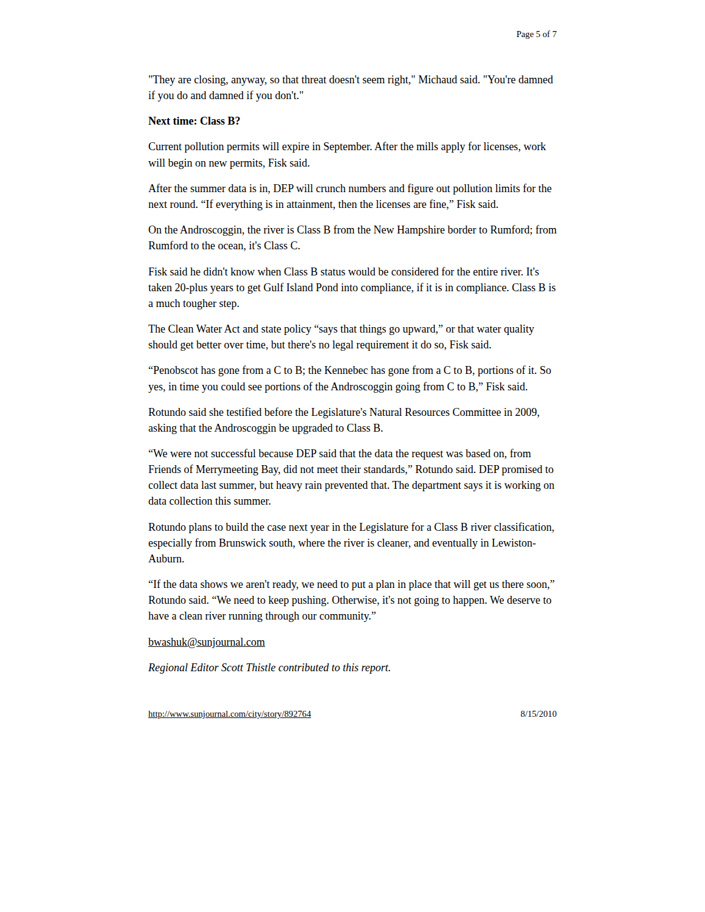Page 5 of 7
"They are closing, anyway, so that threat doesn't seem right," Michaud said. "You're damned if you do and damned if you don't."
Next time: Class B?
Current pollution permits will expire in September. After the mills apply for licenses, work will begin on new permits, Fisk said.
After the summer data is in, DEP will crunch numbers and figure out pollution limits for the next round. “If everything is in attainment, then the licenses are fine,” Fisk said.
On the Androscoggin, the river is Class B from the New Hampshire border to Rumford; from Rumford to the ocean, it's Class C.
Fisk said he didn't know when Class B status would be considered for the entire river. It's taken 20-plus years to get Gulf Island Pond into compliance, if it is in compliance. Class B is a much tougher step.
The Clean Water Act and state policy “says that things go upward,” or that water quality should get better over time, but there's no legal requirement it do so, Fisk said.
“Penobscot has gone from a C to B; the Kennebec has gone from a C to B, portions of it. So yes, in time you could see portions of the Androscoggin going from C to B,” Fisk said.
Rotundo said she testified before the Legislature's Natural Resources Committee in 2009, asking that the Androscoggin be upgraded to Class B.
“We were not successful because DEP said that the data the request was based on, from Friends of Merrymeeting Bay, did not meet their standards,” Rotundo said. DEP promised to collect data last summer, but heavy rain prevented that. The department says it is working on data collection this summer.
Rotundo plans to build the case next year in the Legislature for a Class B river classification, especially from Brunswick south, where the river is cleaner, and eventually in Lewiston-Auburn.
“If the data shows we aren't ready, we need to put a plan in place that will get us there soon,” Rotundo said. “We need to keep pushing. Otherwise, it's not going to happen. We deserve to have a clean river running through our community.”
bwashuk@sunjournal.com
Regional Editor Scott Thistle contributed to this report.
http://www.sunjournal.com/city/story/892764 8/15/2010